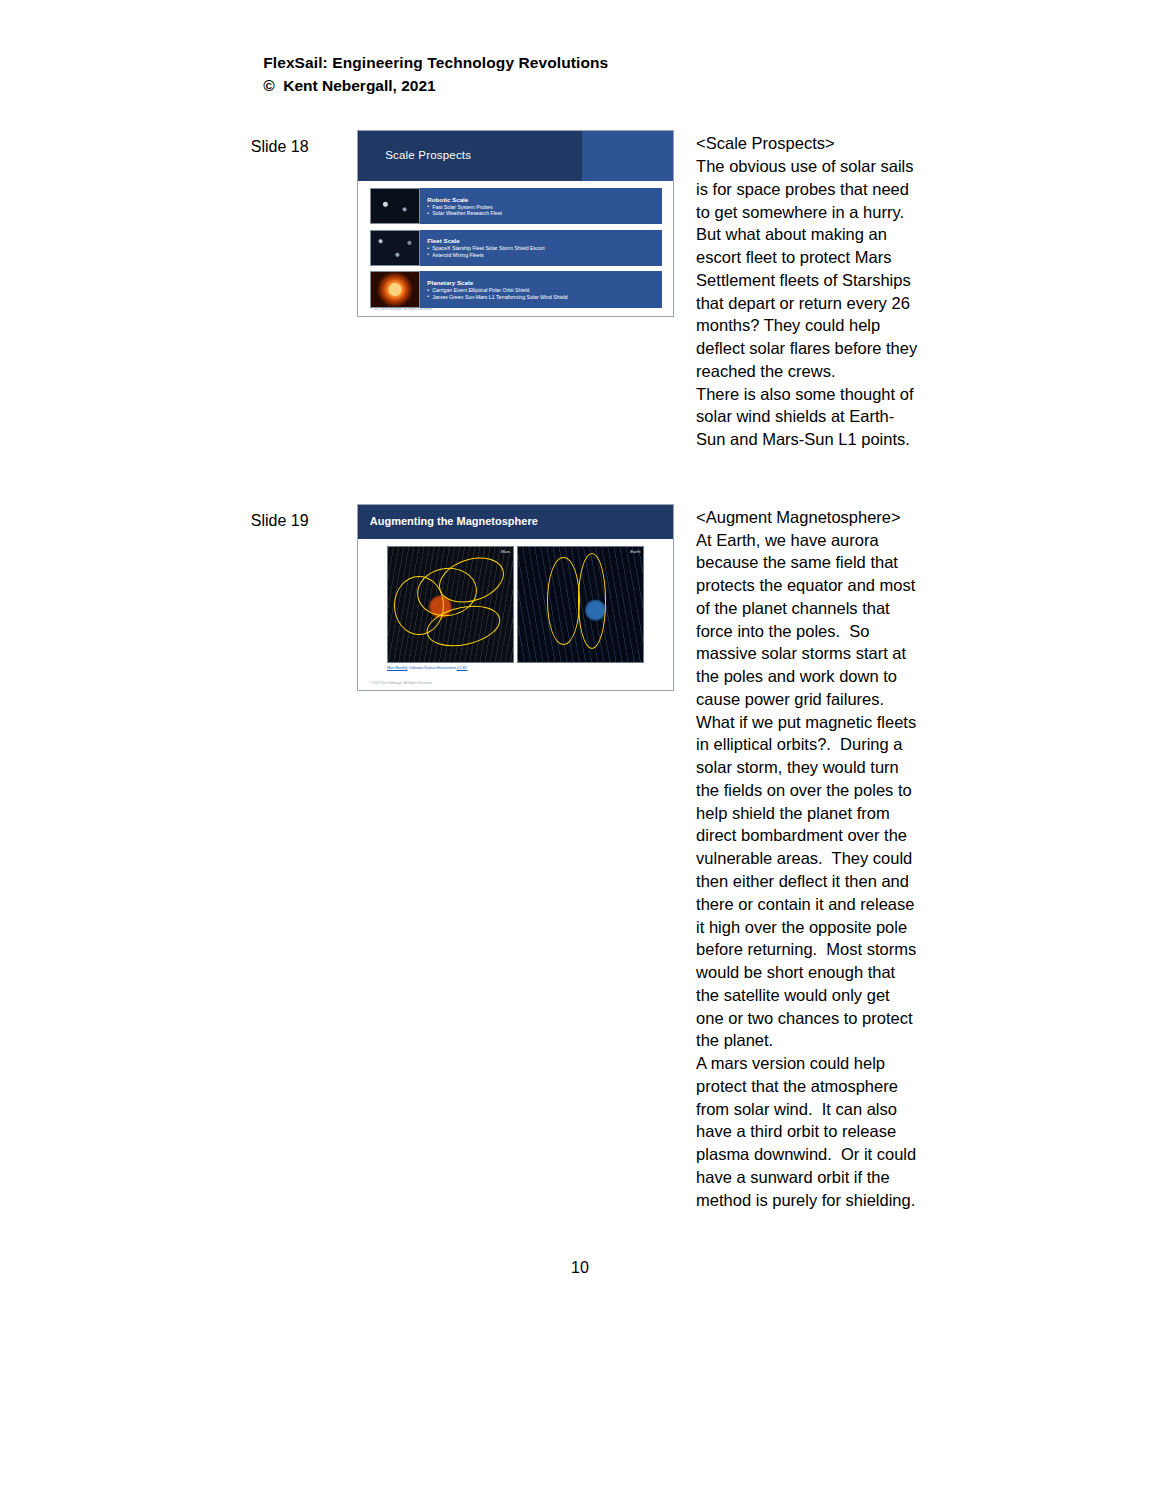FlexSail: Engineering Technology Revolutions
© Kent Nebergall, 2021
Slide 18
Scale Prospects
Robotic Scale
Fast Solar System Probes
Solar Weather Research Fleet
Fleet Scale
SpaceX Starship Fleet Solar Storm Shield Escort
Asteroid Mining Fleets
Planetary Scale
Carrigan Event Elliptical Polar Orbit Shield
James Green Sun-Mars L1 Terraforming Solar Wind Shield
© 2021 Kent Nebergall, All Rights Reserved
<Scale Prospects>
The obvious use of solar sails is for space probes that need to get somewhere in a hurry.
But what about making an escort fleet to protect Mars Settlement fleets of Starships that depart or return every 26 months? They could help deflect solar flares before they reached the crews.
There is also some thought of solar wind shields at Earth-Sun and Mars-Sun L1 points.
Slide 19
Augmenting the Magnetosphere
Mars
Earth
Mars Monthly: Unknown Surface Environment CC BY
© 2021 Kent Nebergall, All Rights Reserved
<Augment Magnetosphere>
At Earth, we have aurora because the same field that protects the equator and most of the planet channels that force into the poles. So massive solar storms start at the poles and work down to cause power grid failures.
What if we put magnetic fleets in elliptical orbits?. During a solar storm, they would turn the fields on over the poles to help shield the planet from direct bombardment over the vulnerable areas. They could then either deflect it then and there or contain it and release it high over the opposite pole before returning. Most storms would be short enough that the satellite would only get one or two chances to protect the planet.
A mars version could help protect that the atmosphere from solar wind. It can also have a third orbit to release plasma downwind. Or it could have a sunward orbit if the method is purely for shielding.
10